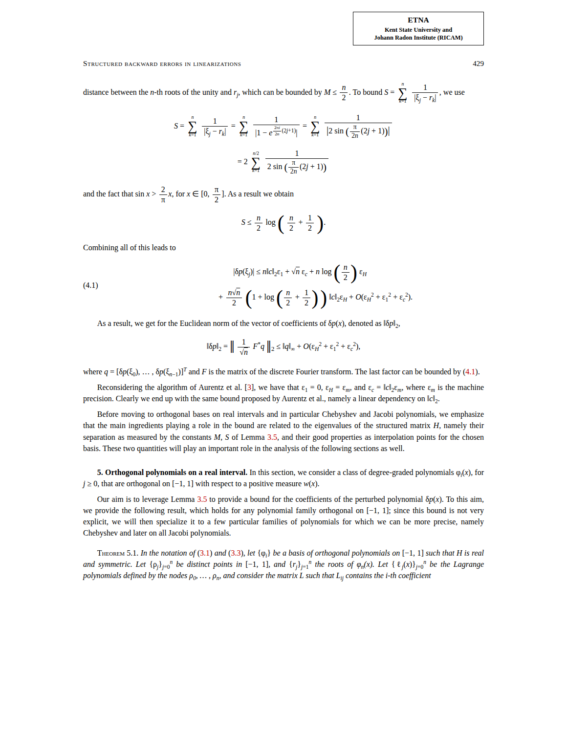ETNA
Kent State University and
Johann Radon Institute (RICAM)
Structured backward errors in linearizations 429
distance between the n-th roots of the unity and rj, which can be bounded by M ≤ n 2. To bound S = n∑k=1 1|ξj − rk|, we use
S = n∑k=1 1|ξj − rk| = n∑k=1 1|1 − e2πi 2n(2j+1)| = n∑k=1 1|2 sin (π 2n(2j + 1))|
= 2 n/2∑k=1 12 sin (π 2n(2j + 1))
and the fact that sin x > 2 π x, for x ∈ [0, π 2]. As a result we obtain
S ≤ n 2 log ( n 2 + 12 ).
Combining all of this leads to
(4.1)
|δp(ξj)| ≤ n‖c‖2ε1 + √n εc + n log (n 2) εH
+ n√n 2 (1 + log (n 2 + 12) ) ‖c‖2εH + O(εH2 + ε12 + εc2).
As a result, we get for the Euclidean norm of the vector of coefficients of δp(x), denoted as ‖δp‖2,
‖δp‖2 = ‖ 1√n F*q ‖2 ≤ ‖q‖∞ + O(εH2 + ε12 + εc2),
where q = [δp(ξ0), … , δp(ξn−1)]T and F is the matrix of the discrete Fourier transform. The last factor can be bounded by (4.1).
Reconsidering the algorithm of Aurentz et al. [3], we have that ε1 = 0, εH = εm, and εc = ‖c‖2εm, where εm is the machine precision. Clearly we end up with the same bound proposed by Aurentz et al., namely a linear dependency on ‖c‖2.
Before moving to orthogonal bases on real intervals and in particular Chebyshev and Jacobi polynomials, we emphasize that the main ingredients playing a role in the bound are related to the eigenvalues of the structured matrix H, namely their separation as measured by the constants M, S of Lemma 3.5, and their good properties as interpolation points for the chosen basis. These two quantities will play an important role in the analysis of the following sections as well.
5. Orthogonal polynomials on a real interval. In this section, we consider a class of degree-graded polynomials φi(x), for j ≥ 0, that are orthogonal on [−1, 1] with respect to a positive measure w(x).
Our aim is to leverage Lemma 3.5 to provide a bound for the coefficients of the perturbed polynomial δp(x). To this aim, we provide the following result, which holds for any polynomial family orthogonal on [−1, 1]; since this bound is not very explicit, we will then specialize it to a few particular families of polynomials for which we can be more precise, namely Chebyshev and later on all Jacobi polynomials.
Theorem 5.1. In the notation of (3.1) and (3.3), let {φi} be a basis of orthogonal polynomials on [−1, 1] such that H is real and symmetric. Let {ρj}j=0n be distinct points in [−1, 1], and {rj}j=1n the roots of φn(x). Let {ℓj(x)}j=0n be the Lagrange polynomials defined by the nodes ρ0, … , ρn, and consider the matrix L such that Lij contains the i-th coefficient